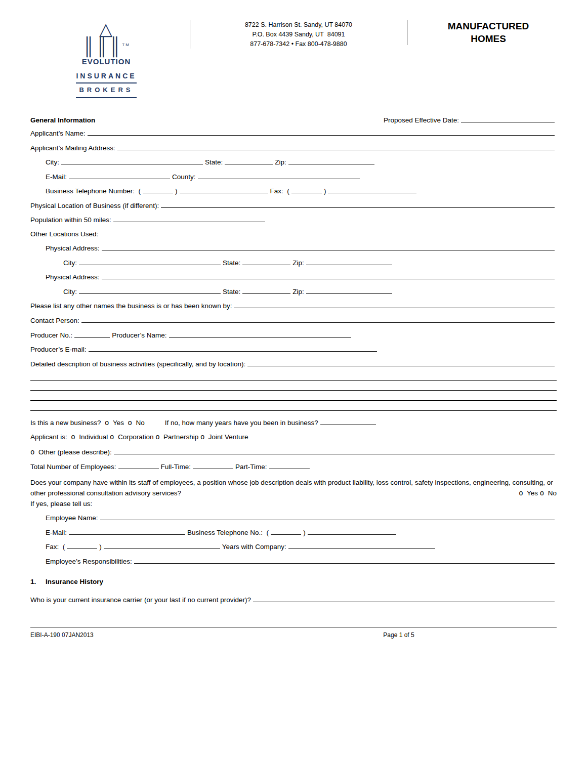△
║║║TM
EVOLUTION
INSURANCE
BROKERS
8722 S. Harrison St. Sandy, UT 84070
P.O. Box 4439 Sandy, UT 84091
877-678-7342 • Fax 800-478-9880
MANUFACTURED
HOMES
General Information
Proposed Effective Date:
Applicant’s Name:
Applicant’s Mailing Address:
City: State: Zip:
E-Mail: County:
Business Telephone Number: ( ) Fax: ( )
Physical Location of Business (if different):
Population within 50 miles:
Other Locations Used:
Physical Address:
City: State: Zip:
Physical Address:
City: State: Zip:
Please list any other names the business is or has been known by:
Contact Person:
Producer No.: Producer’s Name:
Producer’s E-mail:
Detailed description of business activities (specifically, and by location):
Is this a new business? o Yes o No If no, how many years have you been in business?
Applicant is: o Individual o Corporation o Partnership o Joint Venture
o Other (please describe):
Total Number of Employees: Full-Time: Part-Time:
Does your company have within its staff of employees, a position whose job description deals with product liability, loss control, safety inspections, engineering, consulting, or other professional consultation advisory services? o Yes o No
If yes, please tell us:
Employee Name:
E-Mail: Business Telephone No.: ( )
Fax: ( ) Years with Company:
Employee’s Responsibilities:
1.
Insurance History
Who is your current insurance carrier (or your last if no current provider)?
EIBI-A-190 07JAN2013
Page 1 of 5